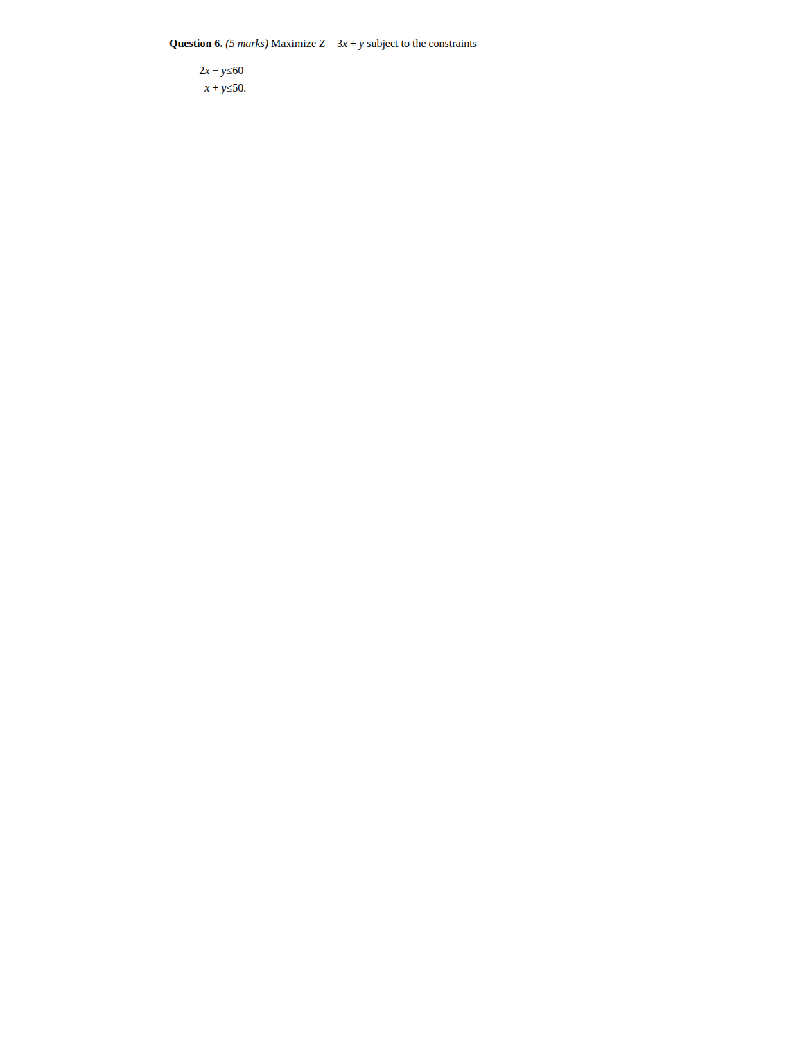Question 6. (5 marks) Maximize Z = 3x + y subject to the constraints
| 2 x − y | ≤ | 60 |
| x + y | ≤ | 50. |